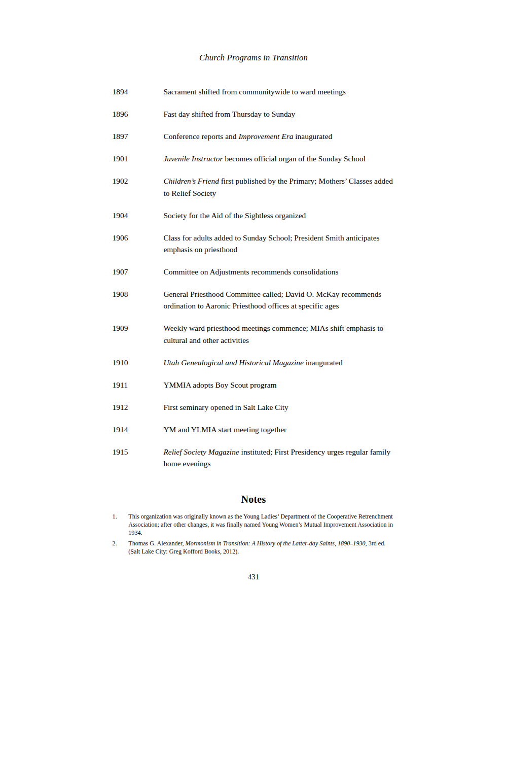Church Programs in Transition
| 1894 | Sacrament shifted from communitywide to ward meetings |
| 1896 | Fast day shifted from Thursday to Sunday |
| 1897 | Conference reports and Improvement Era inaugurated |
| 1901 | Juvenile Instructor becomes official organ of the Sunday School |
| 1902 | Children’s Friend first published by the Primary; Mothers’ Classes added to Relief Society |
| 1904 | Society for the Aid of the Sightless organized |
| 1906 | Class for adults added to Sunday School; President Smith anticipates emphasis on priesthood |
| 1907 | Committee on Adjustments recommends consolidations |
| 1908 | General Priesthood Committee called; David O. McKay recommends ordination to Aaronic Priesthood offices at specific ages |
| 1909 | Weekly ward priesthood meetings commence; MIAs shift emphasis to cultural and other activities |
| 1910 | Utah Genealogical and Historical Magazine inaugurated |
| 1911 | YMMIA adopts Boy Scout program |
| 1912 | First seminary opened in Salt Lake City |
| 1914 | YM and YLMIA start meeting together |
| 1915 | Relief Society Magazine instituted; First Presidency urges regular family home evenings |
Notes
1. This organization was originally known as the Young Ladies’ Department of the Cooperative Retrenchment Association; after other changes, it was finally named Young Women’s Mutual Improvement Association in 1934.
2. Thomas G. Alexander, Mormonism in Transition: A History of the Latter-day Saints, 1890–1930, 3rd ed. (Salt Lake City: Greg Kofford Books, 2012).
431